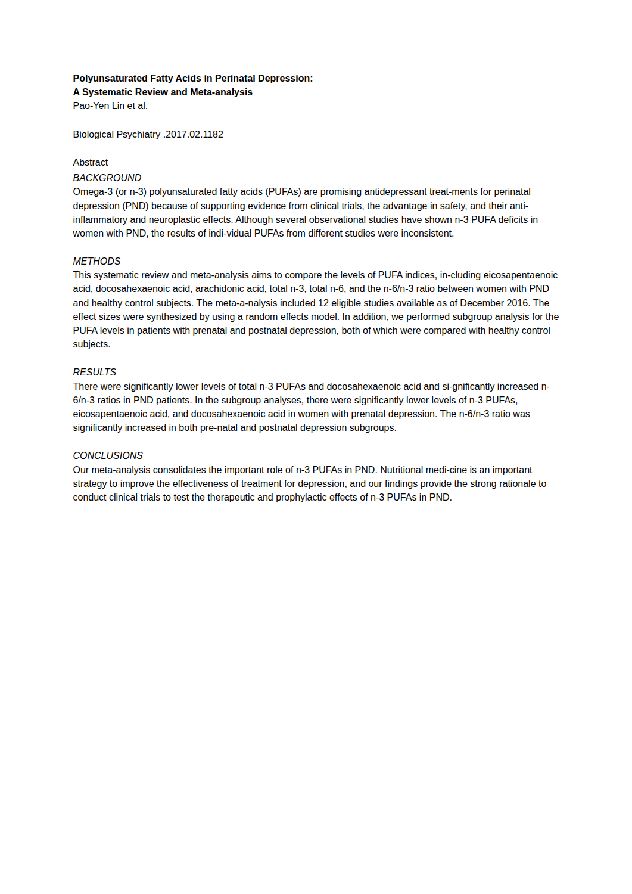Polyunsaturated Fatty Acids in Perinatal Depression:
A Systematic Review and Meta-analysis
Pao-Yen Lin et al.
Biological Psychiatry .2017.02.1182
Abstract
BACKGROUND
Omega-3 (or n-3) polyunsaturated fatty acids (PUFAs) are promising antidepressant treat-ments for perinatal depression (PND) because of supporting evidence from clinical trials, the advantage in safety, and their anti-inflammatory and neuroplastic effects. Although several observational studies have shown n-3 PUFA deficits in women with PND, the results of indi-vidual PUFAs from different studies were inconsistent.
METHODS
This systematic review and meta-analysis aims to compare the levels of PUFA indices, in-cluding eicosapentaenoic acid, docosahexaenoic acid, arachidonic acid, total n-3, total n-6, and the n-6/n-3 ratio between women with PND and healthy control subjects. The meta-a-nalysis included 12 eligible studies available as of December 2016. The effect sizes were synthesized by using a random effects model. In addition, we performed subgroup analysis for the PUFA levels in patients with prenatal and postnatal depression, both of which were compared with healthy control subjects.
RESULTS
There were significantly lower levels of total n-3 PUFAs and docosahexaenoic acid and si-gnificantly increased n-6/n-3 ratios in PND patients. In the subgroup analyses, there were significantly lower levels of n-3 PUFAs, eicosapentaenoic acid, and docosahexaenoic acid in women with prenatal depression. The n-6/n-3 ratio was significantly increased in both pre-natal and postnatal depression subgroups.
CONCLUSIONS
Our meta-analysis consolidates the important role of n-3 PUFAs in PND. Nutritional medi-cine is an important strategy to improve the effectiveness of treatment for depression, and our findings provide the strong rationale to conduct clinical trials to test the therapeutic and prophylactic effects of n-3 PUFAs in PND.